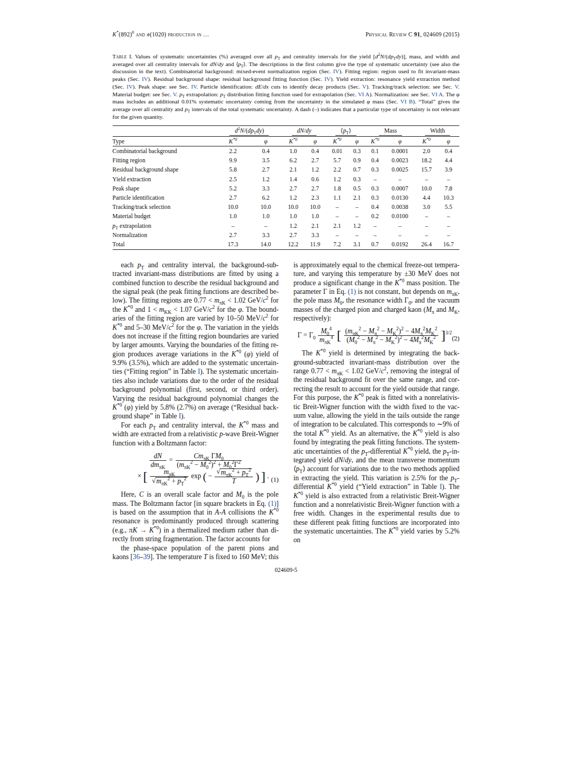K*(892)0 and φ(1020) production in …
Physical Review C 91, 024609 (2015)
Table I. Values of systematic uncertainties (%) averaged over all pT and centrality intervals for the yield [d2N/(dpTdy)], mass, and width and averaged over all centrality intervals for dN/dy and ⟨pT⟩. The descriptions in the first column give the type of systematic uncertainty (see also the discussion in the text). Combinatorial background: mixed-event normalization region (Sec. IV). Fitting region: region used to fit invariant-mass peaks (Sec. IV). Residual background shape: residual background fitting function (Sec. IV). Yield extraction: resonance yield extraction method (Sec. IV). Peak shape: see Sec. IV. Particle identification: dE/dx cuts to identify decay products (Sec. V). Tracking/track selection: see Sec. V. Material budget: see Sec. V. pT extrapolation: pT distribution fitting function used for extrapolation (Sec. VI A). Normalization: see Sec. VI A. The φ mass includes an additional 0.01% systematic uncertainty coming from the uncertainty in the simulated φ mass (Sec. VI B). “Total” gives the average over all centrality and pT intervals of the total systematic uncertainty. A dash (–) indicates that a particular type of uncertainty is not relevant for the given quantity.
| | d 2 N /( dp T dy ) | dN / dy | ⟨ p T ⟩ | Mass | Width |
| --- | --- | --- | --- | --- | --- |
| Type | K *0 | φ | K *0 | φ | K *0 | φ | K *0 | φ | K *0 | φ |
| Combinatorial background | 2.2 | 0.4 | 1.0 | 0.4 | 0.01 | 0.3 | 0.1 | 0.0001 | 2.0 | 0.4 |
| Fitting region | 9.9 | 3.5 | 6.2 | 2.7 | 5.7 | 0.9 | 0.4 | 0.0023 | 18.2 | 4.4 |
| Residual background shape | 5.8 | 2.7 | 2.1 | 1.2 | 2.2 | 0.7 | 0.3 | 0.0025 | 15.7 | 3.9 |
| Yield extraction | 2.5 | 1.2 | 1.4 | 0.6 | 1.2 | 0.3 | – | – | – | – |
| Peak shape | 5.2 | 3.3 | 2.7 | 2.7 | 1.8 | 0.5 | 0.3 | 0.0007 | 10.0 | 7.8 |
| Particle identification | 2.7 | 6.2 | 1.2 | 2.3 | 1.1 | 2.1 | 0.3 | 0.0130 | 4.4 | 10.3 |
| Tracking/track selection | 10.0 | 10.0 | 10.0 | 10.0 | – | – | 0.4 | 0.0038 | 3.0 | 5.5 |
| Material budget | 1.0 | 1.0 | 1.0 | 1.0 | – | – | 0.2 | 0.0100 | – | – |
| p T extrapolation | – | – | 1.2 | 2.1 | 2.1 | 1.2 | – | – | – | – |
| Normalization | 2.7 | 3.3 | 2.7 | 3.3 | – | – | – | – | – | – |
| Total | 17.3 | 14.0 | 12.2 | 11.9 | 7.2 | 3.1 | 0.7 | 0.0192 | 26.4 | 16.7 |
each pT and centrality interval, the background-subtracted invariant-mass distributions are fitted by using a combined function to describe the residual background and the signal peak (the peak fitting functions are described below). The fitting regions are 0.77 < mπK < 1.02 GeV/c2 for the K*0 and 1 < mKK < 1.07 GeV/c2 for the φ. The boundaries of the fitting region are varied by 10–50 MeV/c2 for K*0 and 5–30 MeV/c2 for the φ. The variation in the yields does not increase if the fitting region boundaries are varied by larger amounts. Varying the boundaries of the fitting region produces average variations in the K*0 (φ) yield of 9.9% (3.5%), which are added to the systematic uncertainties (“Fitting region” in Table I). The systematic uncertainties also include variations due to the order of the residual background polynomial (first, second, or third order). Varying the residual background polynomial changes the K*0 (φ) yield by 5.8% (2.7%) on average (“Residual background shape” in Table I).
For each pT and centrality interval, the K*0 mass and width are extracted from a relativistic p-wave Breit-Wigner function with a Boltzmann factor:
dN dmπK = CmπK ΓM0 (mπK2 − M02)2 + M02Γ2
× [ mπK mπK2 + pT2 exp ( − mπK2 + pT2 T ) ] . (1)
Here, C is an overall scale factor and M0 is the pole mass. The Boltzmann factor [in square brackets in Eq. (1)] is based on the assumption that in A-A collisions the K*0 resonance is predominantly produced through scattering (e.g., πK → K*0) in a thermalized medium rather than directly from string fragmentation. The factor accounts for
the phase-space population of the parent pions and kaons [36–39]. The temperature T is fixed to 160 MeV; this is approximately equal to the chemical freeze-out temperature, and varying this temperature by ±30 MeV does not produce a significant change in the K*0 mass position. The parameter Γ in Eq. (1) is not constant, but depends on mπK, the pole mass M0, the resonance width Γ0, and the vacuum masses of the charged pion and charged kaon (Mπ and MK, respectively):
Γ = Γ0 M04 mπK4 [ (mπK2 − Mπ2 − MK2)2 − 4Mπ2MK2 (M02 − Mπ2 − MK2)2 − 4Mπ2MK2 ]3/2 . (2)
The K*0 yield is determined by integrating the background-subtracted invariant-mass distribution over the range 0.77 < mπK < 1.02 GeV/c2, removing the integral of the residual background fit over the same range, and correcting the result to account for the yield outside that range. For this purpose, the K*0 peak is fitted with a nonrelativistic Breit-Wigner function with the width fixed to the vacuum value, allowing the yield in the tails outside the range of integration to be calculated. This corresponds to ∼9% of the total K*0 yield. As an alternative, the K*0 yield is also found by integrating the peak fitting functions. The systematic uncertainties of the pT-differential K*0 yield, the pT-integrated yield dN/dy, and the mean transverse momentum ⟨pT⟩ account for variations due to the two methods applied in extracting the yield. This variation is 2.5% for the pT-differential K*0 yield (“Yield extraction” in Table I). The K*0 yield is also extracted from a relativistic Breit-Wigner function and a nonrelativistic Breit-Wigner function with a free width. Changes in the experimental results due to these different peak fitting functions are incorporated into the systematic uncertainties. The K*0 yield varies by 5.2% on
024609-5